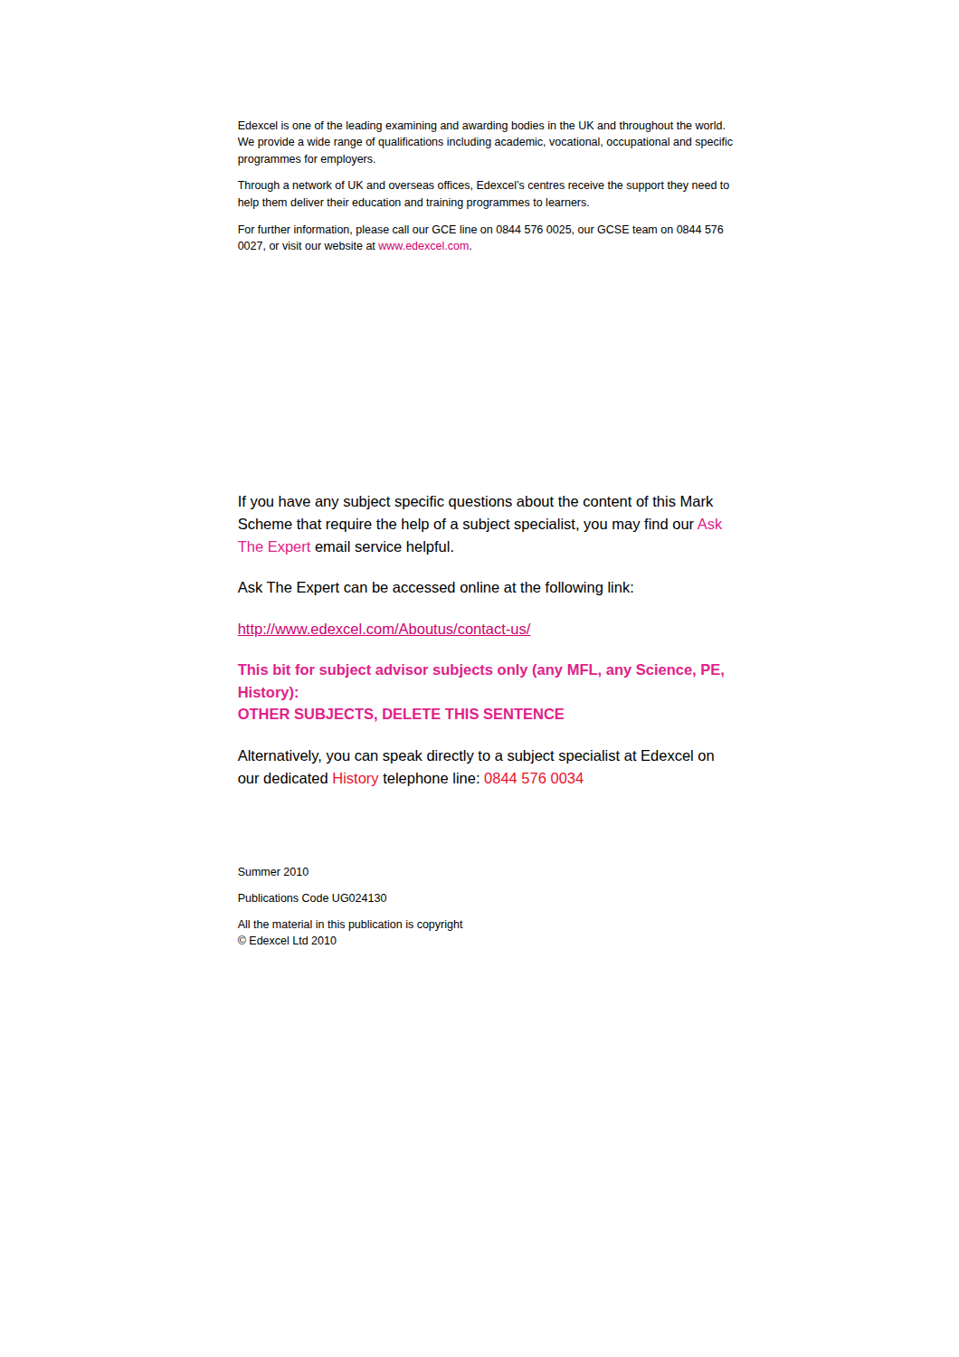Edexcel is one of the leading examining and awarding bodies in the UK and throughout the world. We provide a wide range of qualifications including academic, vocational, occupational and specific programmes for employers.
Through a network of UK and overseas offices, Edexcel’s centres receive the support they need to help them deliver their education and training programmes to learners.
For further information, please call our GCE line on 0844 576 0025, our GCSE team on 0844 576 0027, or visit our website at www.edexcel.com.
If you have any subject specific questions about the content of this Mark Scheme that require the help of a subject specialist, you may find our Ask The Expert email service helpful.
Ask The Expert can be accessed online at the following link:
http://www.edexcel.com/Aboutus/contact-us/
This bit for subject advisor subjects only (any MFL, any Science, PE, History):
OTHER SUBJECTS, DELETE THIS SENTENCE
Alternatively, you can speak directly to a subject specialist at Edexcel on our dedicated History telephone line: 0844 576 0034
Summer 2010
Publications Code UG024130
All the material in this publication is copyright
© Edexcel Ltd 2010